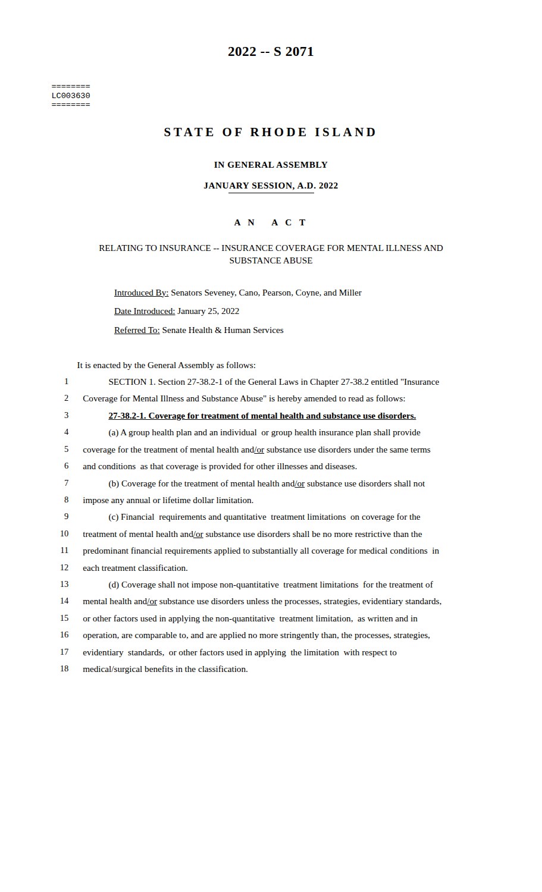2022 -- S 2071
========
LC003630
========
STATE OF RHODE ISLAND
IN GENERAL ASSEMBLY
JANUARY SESSION, A.D. 2022
A N A C T
RELATING TO INSURANCE -- INSURANCE COVERAGE FOR MENTAL ILLNESS AND
SUBSTANCE ABUSE
Introduced By: Senators Seveney, Cano, Pearson, Coyne, and Miller
Date Introduced: January 25, 2022
Referred To: Senate Health & Human Services
It is enacted by the General Assembly as follows:
SECTION 1. Section 27-38.2-1 of the General Laws in Chapter 27-38.2 entitled "Insurance
Coverage for Mental Illness and Substance Abuse" is hereby amended to read as follows:
27-38.2-1. Coverage for treatment of mental health and substance use disorders.
(a) A group health plan and an individual or group health insurance plan shall provide
coverage for the treatment of mental health and/or substance use disorders under the same terms
and conditions as that coverage is provided for other illnesses and diseases.
(b) Coverage for the treatment of mental health and/or substance use disorders shall not
impose any annual or lifetime dollar limitation.
(c) Financial requirements and quantitative treatment limitations on coverage for the
treatment of mental health and/or substance use disorders shall be no more restrictive than the
predominant financial requirements applied to substantially all coverage for medical conditions in
each treatment classification.
(d) Coverage shall not impose non-quantitative treatment limitations for the treatment of
mental health and/or substance use disorders unless the processes, strategies, evidentiary standards,
or other factors used in applying the non-quantitative treatment limitation, as written and in
operation, are comparable to, and are applied no more stringently than, the processes, strategies,
evidentiary standards, or other factors used in applying the limitation with respect to
medical/surgical benefits in the classification.